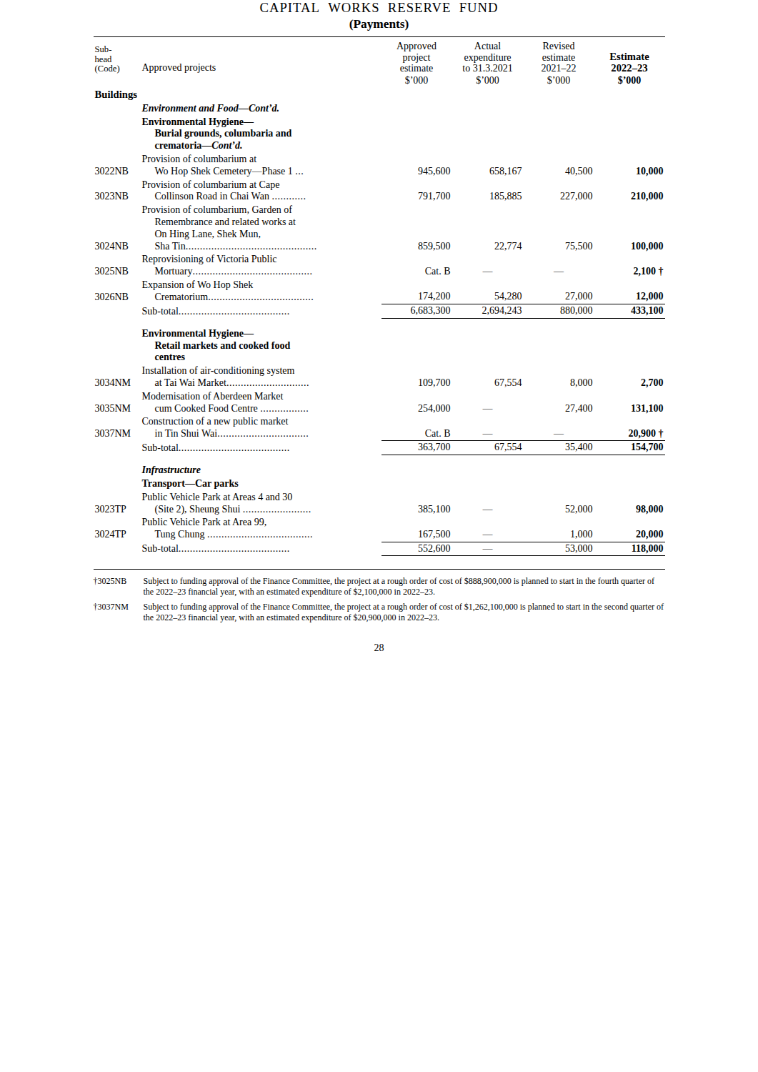CAPITAL WORKS RESERVE FUND
(Payments)
| Sub- head (Code) | Approved projects | Approved project estimate | Actual expenditure to 31.3.2021 | Revised estimate 2021–22 | Estimate 2022–23 |
| --- | --- | --- | --- | --- | --- |
| | | $’000 | $’000 | $’000 | $’000 |
| Buildings | |
| | Environment and Food— Cont’d. | |
| | Environmental Hygiene— Burial grounds, columbaria and crematoria— Cont’d. | |
| 3022NB | Provision of columbarium at Wo Hop Shek Cemetery—Phase 1 ... | 945,600 | 658,167 | 40,500 | 10,000 |
| 3023NB | Provision of columbarium at Cape Collinson Road in Chai Wan ............ | 791,700 | 185,885 | 227,000 | 210,000 |
| 3024NB | Provision of columbarium, Garden of Remembrance and related works at On Hing Lane, Shek Mun, Sha Tin .............................................. | 859,500 | 22,774 | 75,500 | 100,000 |
| 3025NB | Reprovisioning of Victoria Public Mortuary .......................................... | Cat. B | — | — | 2,100 † |
| 3026NB | Expansion of Wo Hop Shek Crematorium ..................................... | 174,200 | 54,280 | 27,000 | 12,000 |
| | Sub-total ....................................... | 6,683,300 | 2,694,243 | 880,000 | 433,100 |
| | Environmental Hygiene— Retail markets and cooked food centres | |
| 3034NM | Installation of air-conditioning system at Tai Wai Market ............................. | 109,700 | 67,554 | 8,000 | 2,700 |
| 3035NM | Modernisation of Aberdeen Market cum Cooked Food Centre ................. | 254,000 | — | 27,400 | 131,100 |
| 3037NM | Construction of a new public market in Tin Shui Wai ................................ | Cat. B | — | — | 20,900 † |
| | Sub-total ....................................... | 363,700 | 67,554 | 35,400 | 154,700 |
| | Infrastructure | |
| | Transport—Car parks | |
| 3023TP | Public Vehicle Park at Areas 4 and 30 (Site 2), Sheung Shui ........................ | 385,100 | — | 52,000 | 98,000 |
| 3024TP | Public Vehicle Park at Area 99, Tung Chung ..................................... | 167,500 | — | 1,000 | 20,000 |
| | Sub-total ....................................... | 552,600 | — | 53,000 | 118,000 |
| †3025NB | Subject to funding approval of the Finance Committee, the project at a rough order of cost of $888,900,000 is planned to start in the fourth quarter of the 2022–23 financial year, with an estimated expenditure of $2,100,000 in 2022–23. |
| †3037NM | Subject to funding approval of the Finance Committee, the project at a rough order of cost of $1,262,100,000 is planned to start in the second quarter of the 2022–23 financial year, with an estimated expenditure of $20,900,000 in 2022–23. |
28